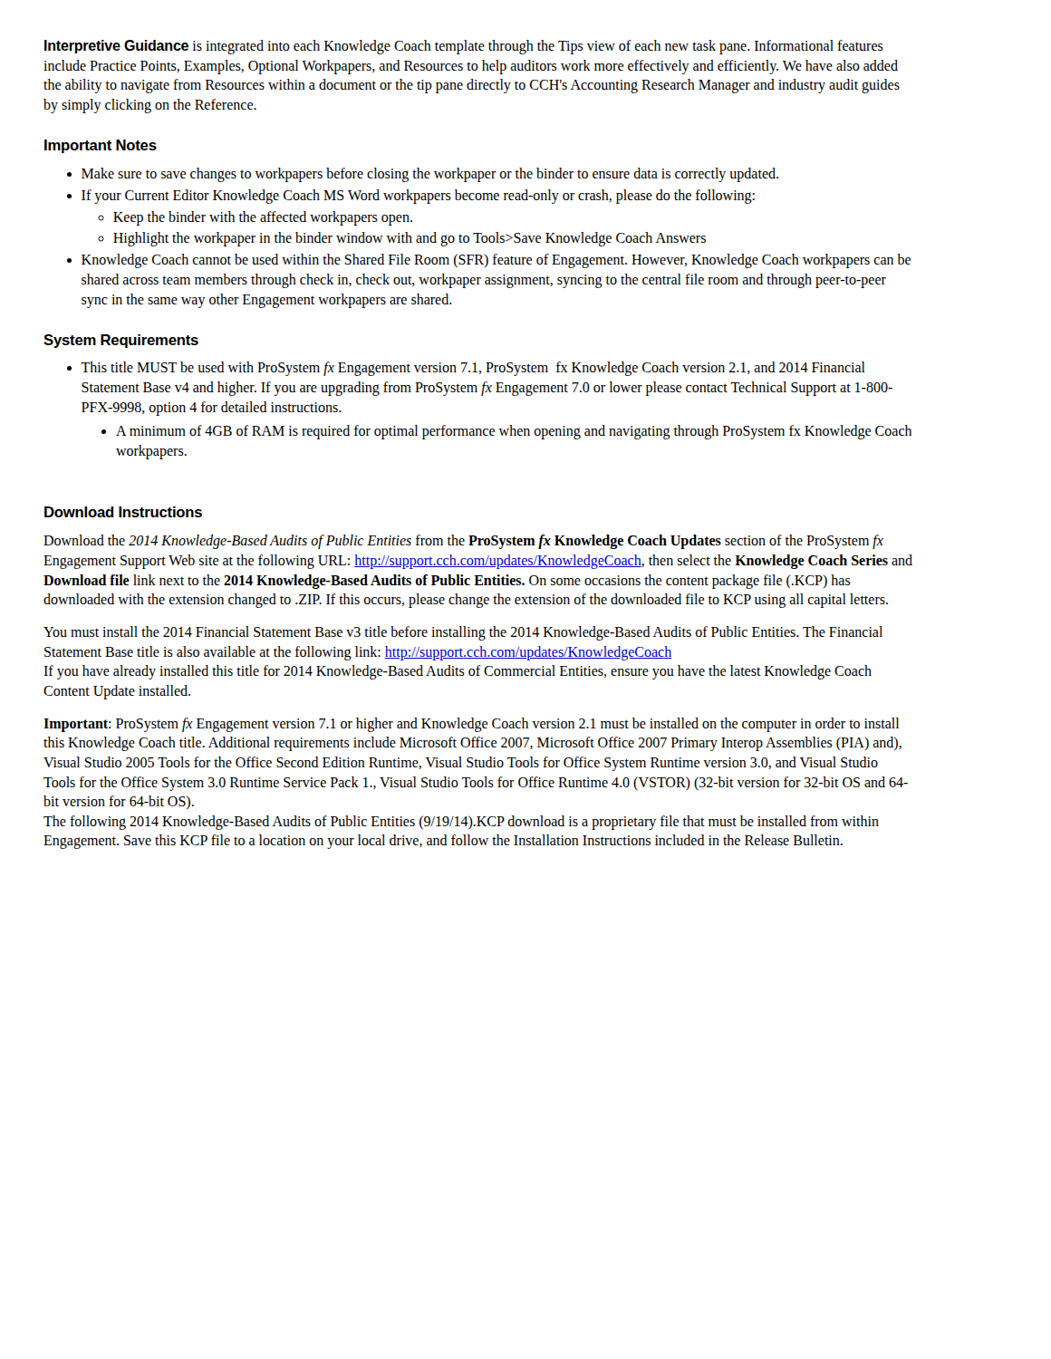Interpretive Guidance is integrated into each Knowledge Coach template through the Tips view of each new task pane. Informational features include Practice Points, Examples, Optional Workpapers, and Resources to help auditors work more effectively and efficiently. We have also added the ability to navigate from Resources within a document or the tip pane directly to CCH's Accounting Research Manager and industry audit guides by simply clicking on the Reference.
Important Notes
Make sure to save changes to workpapers before closing the workpaper or the binder to ensure data is correctly updated.
If your Current Editor Knowledge Coach MS Word workpapers become read-only or crash, please do the following:
Keep the binder with the affected workpapers open.
Highlight the workpaper in the binder window with and go to Tools>Save Knowledge Coach Answers
Knowledge Coach cannot be used within the Shared File Room (SFR) feature of Engagement. However, Knowledge Coach workpapers can be shared across team members through check in, check out, workpaper assignment, syncing to the central file room and through peer-to-peer sync in the same way other Engagement workpapers are shared.
System Requirements
This title MUST be used with ProSystem fx Engagement version 7.1, ProSystem fx Knowledge Coach version 2.1, and 2014 Financial Statement Base v4 and higher. If you are upgrading from ProSystem fx Engagement 7.0 or lower please contact Technical Support at 1-800-PFX-9998, option 4 for detailed instructions.
A minimum of 4GB of RAM is required for optimal performance when opening and navigating through ProSystem fx Knowledge Coach workpapers.
Download Instructions
Download the 2014 Knowledge-Based Audits of Public Entities from the ProSystem fx Knowledge Coach Updates section of the ProSystem fx Engagement Support Web site at the following URL: http://support.cch.com/updates/KnowledgeCoach, then select the Knowledge Coach Series and Download file link next to the 2014 Knowledge-Based Audits of Public Entities. On some occasions the content package file (.KCP) has downloaded with the extension changed to .ZIP. If this occurs, please change the extension of the downloaded file to KCP using all capital letters.
You must install the 2014 Financial Statement Base v3 title before installing the 2014 Knowledge-Based Audits of Public Entities. The Financial Statement Base title is also available at the following link: http://support.cch.com/updates/KnowledgeCoach
If you have already installed this title for 2014 Knowledge-Based Audits of Commercial Entities, ensure you have the latest Knowledge Coach Content Update installed.
Important: ProSystem fx Engagement version 7.1 or higher and Knowledge Coach version 2.1 must be installed on the computer in order to install this Knowledge Coach title. Additional requirements include Microsoft Office 2007, Microsoft Office 2007 Primary Interop Assemblies (PIA) and), Visual Studio 2005 Tools for the Office Second Edition Runtime, Visual Studio Tools for Office System Runtime version 3.0, and Visual Studio Tools for the Office System 3.0 Runtime Service Pack 1., Visual Studio Tools for Office Runtime 4.0 (VSTOR) (32-bit version for 32-bit OS and 64-bit version for 64-bit OS).
The following 2014 Knowledge-Based Audits of Public Entities (9/19/14).KCP download is a proprietary file that must be installed from within Engagement. Save this KCP file to a location on your local drive, and follow the Installation Instructions included in the Release Bulletin.